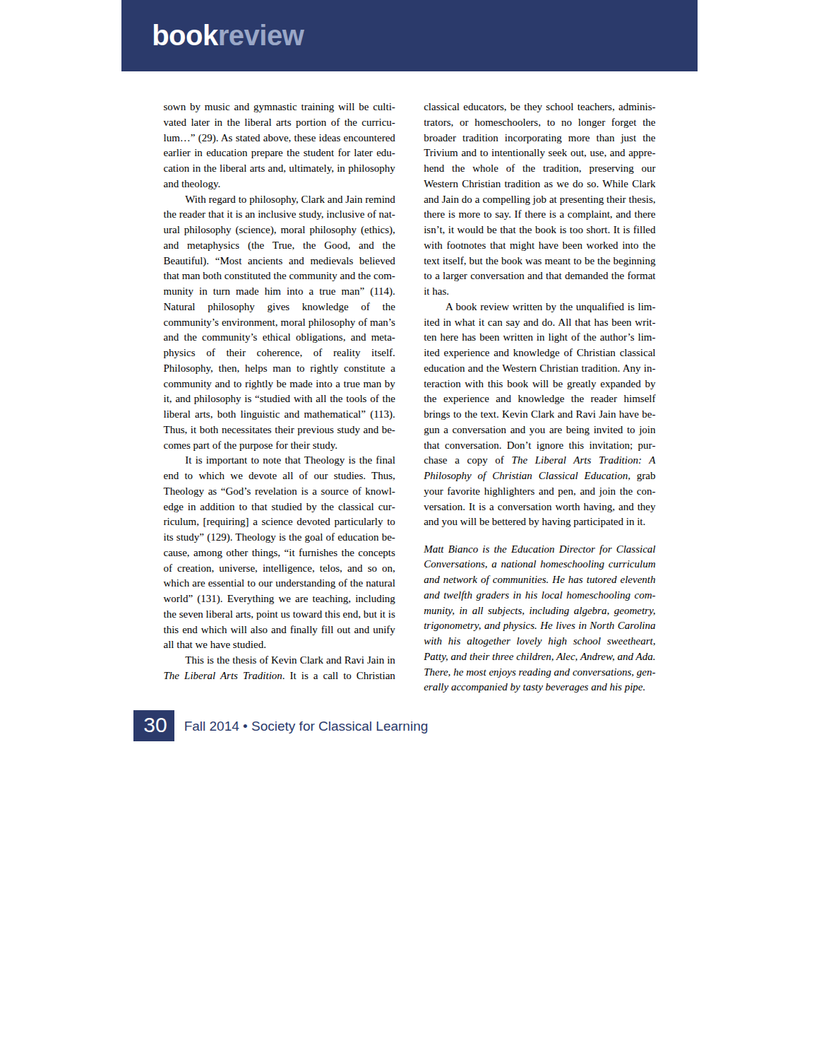book review
sown by music and gymnastic training will be cultivated later in the liberal arts portion of the curriculum…” (29). As stated above, these ideas encountered earlier in education prepare the student for later education in the liberal arts and, ultimately, in philosophy and theology.
With regard to philosophy, Clark and Jain remind the reader that it is an inclusive study, inclusive of natural philosophy (science), moral philosophy (ethics), and metaphysics (the True, the Good, and the Beautiful). “Most ancients and medievals believed that man both constituted the community and the community in turn made him into a true man” (114). Natural philosophy gives knowledge of the community’s environment, moral philosophy of man’s and the community’s ethical obligations, and metaphysics of their coherence, of reality itself. Philosophy, then, helps man to rightly constitute a community and to rightly be made into a true man by it, and philosophy is “studied with all the tools of the liberal arts, both linguistic and mathematical” (113). Thus, it both necessitates their previous study and becomes part of the purpose for their study.
It is important to note that Theology is the final end to which we devote all of our studies. Thus, Theology as “God’s revelation is a source of knowledge in addition to that studied by the classical curriculum, [requiring] a science devoted particularly to its study” (129). Theology is the goal of education because, among other things, “it furnishes the concepts of creation, universe, intelligence, telos, and so on, which are essential to our understanding of the natural world” (131). Everything we are teaching, including the seven liberal arts, point us toward this end, but it is this end which will also and finally fill out and unify all that we have studied.
This is the thesis of Kevin Clark and Ravi Jain in The Liberal Arts Tradition. It is a call to Christian classical educators, be they school teachers, administrators, or homeschoolers, to no longer forget the broader tradition incorporating more than just the Trivium and to intentionally seek out, use, and apprehend the whole of the tradition, preserving our Western Christian tradition as we do so. While Clark and Jain do a compelling job at presenting their thesis, there is more to say. If there is a complaint, and there isn’t, it would be that the book is too short. It is filled with footnotes that might have been worked into the text itself, but the book was meant to be the beginning to a larger conversation and that demanded the format it has.
A book review written by the unqualified is limited in what it can say and do. All that has been written here has been written in light of the author’s limited experience and knowledge of Christian classical education and the Western Christian tradition. Any interaction with this book will be greatly expanded by the experience and knowledge the reader himself brings to the text. Kevin Clark and Ravi Jain have begun a conversation and you are being invited to join that conversation. Don’t ignore this invitation; purchase a copy of The Liberal Arts Tradition: A Philosophy of Christian Classical Education, grab your favorite highlighters and pen, and join the conversation. It is a conversation worth having, and they and you will be bettered by having participated in it.
Matt Bianco is the Education Director for Classical Conversations, a national homeschooling curriculum and network of communities. He has tutored eleventh and twelfth graders in his local homeschooling community, in all subjects, including algebra, geometry, trigonometry, and physics. He lives in North Carolina with his altogether lovely high school sweetheart, Patty, and their three children, Alec, Andrew, and Ada. There, he most enjoys reading and conversations, generally accompanied by tasty beverages and his pipe.
30
Fall 2014 • Society for Classical Learning